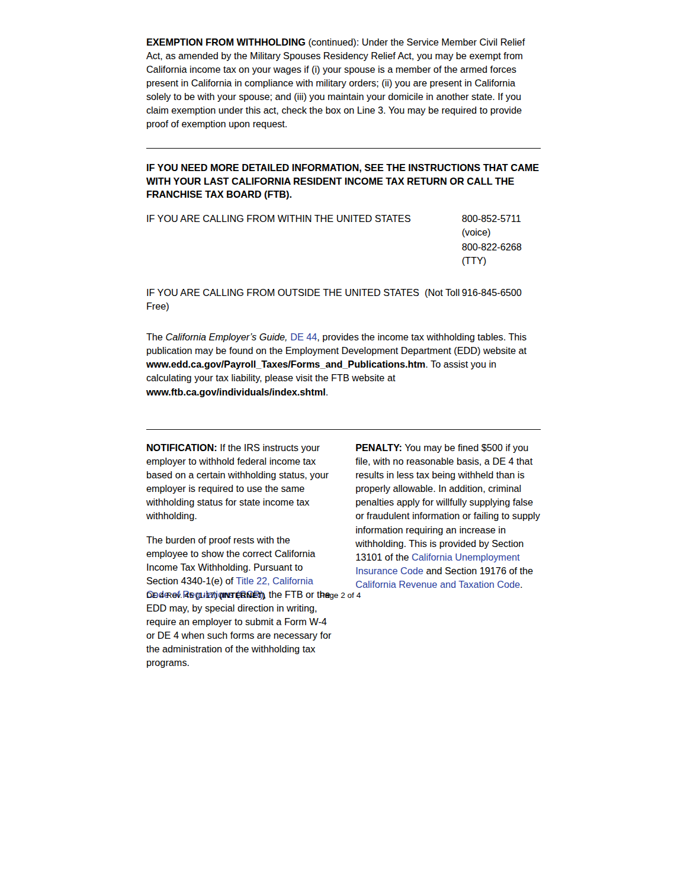EXEMPTION FROM WITHHOLDING (continued): Under the Service Member Civil Relief Act, as amended by the Military Spouses Residency Relief Act, you may be exempt from California income tax on your wages if (i) your spouse is a member of the armed forces present in California in compliance with military orders; (ii) you are present in California solely to be with your spouse; and (iii) you maintain your domicile in another state. If you claim exemption under this act, check the box on Line 3. You may be required to provide proof of exemption upon request.
IF YOU NEED MORE DETAILED INFORMATION, SEE THE INSTRUCTIONS THAT CAME WITH YOUR LAST CALIFORNIA RESIDENT INCOME TAX RETURN OR CALL THE FRANCHISE TAX BOARD (FTB).
IF YOU ARE CALLING FROM WITHIN THE UNITED STATES
800-852-5711 (voice)
800-822-6268 (TTY)
IF YOU ARE CALLING FROM OUTSIDE THE UNITED STATES (Not Toll Free)
916-845-6500
The California Employer’s Guide, DE 44, provides the income tax withholding tables. This publication may be found on the Employment Development Department (EDD) website at www.edd.ca.gov/Payroll_Taxes/Forms_and_Publications.htm. To assist you in calculating your tax liability, please visit the FTB website at www.ftb.ca.gov/individuals/index.shtml.
NOTIFICATION: If the IRS instructs your employer to withhold federal income tax based on a certain withholding status, your employer is required to use the same withholding status for state income tax withholding.
The burden of proof rests with the employee to show the correct California Income Tax Withholding. Pursuant to Section 4340-1(e) of Title 22, California Code of Regulations (CCR), the FTB or the EDD may, by special direction in writing, require an employer to submit a Form W-4 or DE 4 when such forms are necessary for the administration of the withholding tax programs.
PENALTY: You may be fined $500 if you file, with no reasonable basis, a DE 4 that results in less tax being withheld than is properly allowable. In addition, criminal penalties apply for willfully supplying false or fraudulent information or failing to supply information requiring an increase in withholding. This is provided by Section 13101 of the California Unemployment Insurance Code and Section 19176 of the California Revenue and Taxation Code.
DE 4 Rev. 45 (1-17) (INTERNET)
Page 2 of 4